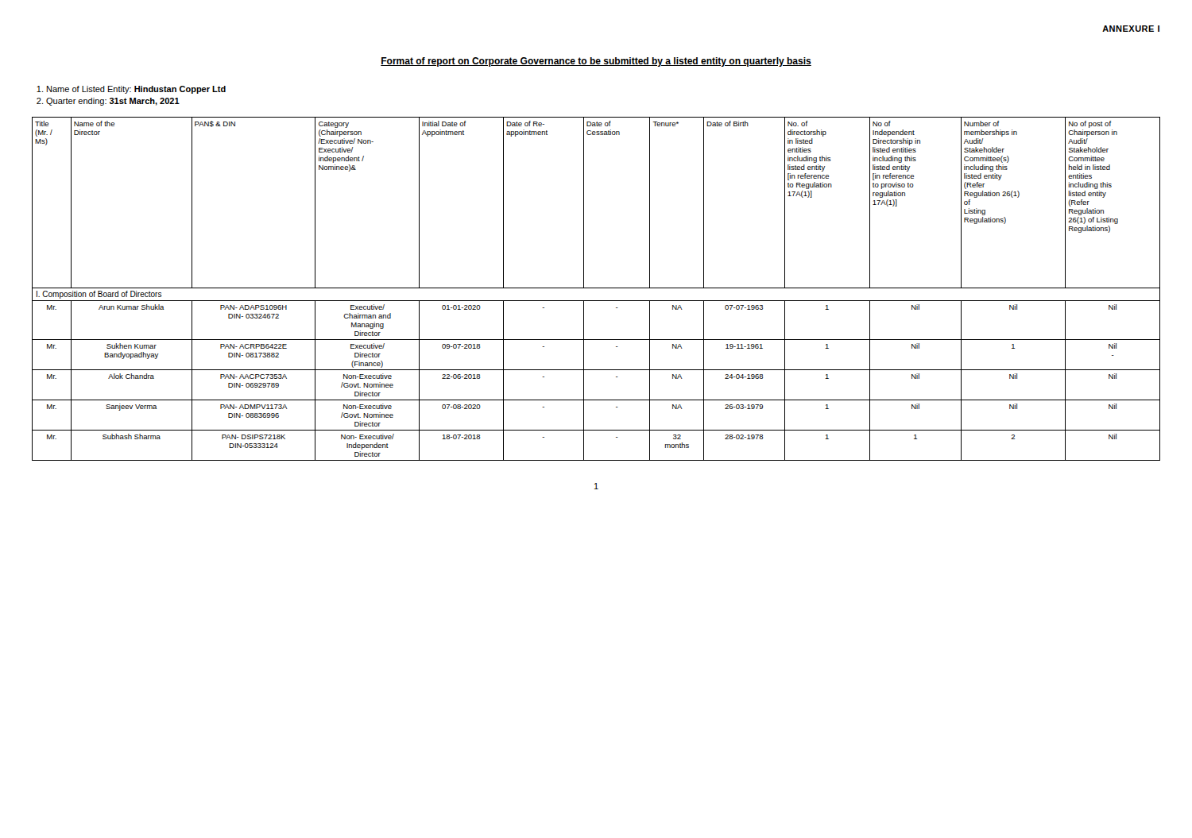ANNEXURE I
Format of report on Corporate Governance to be submitted by a listed entity on quarterly basis
Name of Listed Entity: Hindustan Copper Ltd
Quarter ending: 31st March, 2021
| I. Composition of Board of Directors |
| Title (Mr. / Ms) | Name of the Director | PAN$ & DIN | Category (Chairperson /Executive/ Non- Executive/ independent / Nominee)& | Initial Date of Appointment | Date of Re- appointment | Date of Cessation | Tenure* | Date of Birth | No. of directorship in listed entities including this listed entity [in reference to Regulation 17A(1)] | No of Independent Directorship in listed entities including this listed entity [in reference to proviso to regulation 17A(1)] | Number of memberships in Audit/ Stakeholder Committee(s) including this listed entity (Refer Regulation 26(1) of Listing Regulations) | No of post of Chairperson in Audit/ Stakeholder Committee held in listed entities including this listed entity (Refer Regulation 26(1) of Listing Regulations) |
| Mr. | Arun Kumar Shukla | PAN- ADAPS1096H DIN- 03324672 | Executive/ Chairman and Managing Director | 01-01-2020 | - | - | NA | 07-07-1963 | 1 | Nil | Nil | Nil |
| Mr. | Sukhen Kumar Bandyopadhyay | PAN- ACRPB6422E DIN- 08173882 | Executive/ Director (Finance) | 09-07-2018 | - | - | NA | 19-11-1961 | 1 | Nil | 1 | Nil - |
| Mr. | Alok Chandra | PAN- AACPC7353A DIN- 06929789 | Non-Executive /Govt. Nominee Director | 22-06-2018 | - | - | NA | 24-04-1968 | 1 | Nil | Nil | Nil |
| Mr. | Sanjeev Verma | PAN- ADMPV1173A DIN- 08836996 | Non-Executive /Govt. Nominee Director | 07-08-2020 | - | - | NA | 26-03-1979 | 1 | Nil | Nil | Nil |
| Mr. | Subhash Sharma | PAN- DSIPS7218K DIN-05333124 | Non- Executive/ Independent Director | 18-07-2018 | - | - | 32 months | 28-02-1978 | 1 | 1 | 2 | Nil |
1